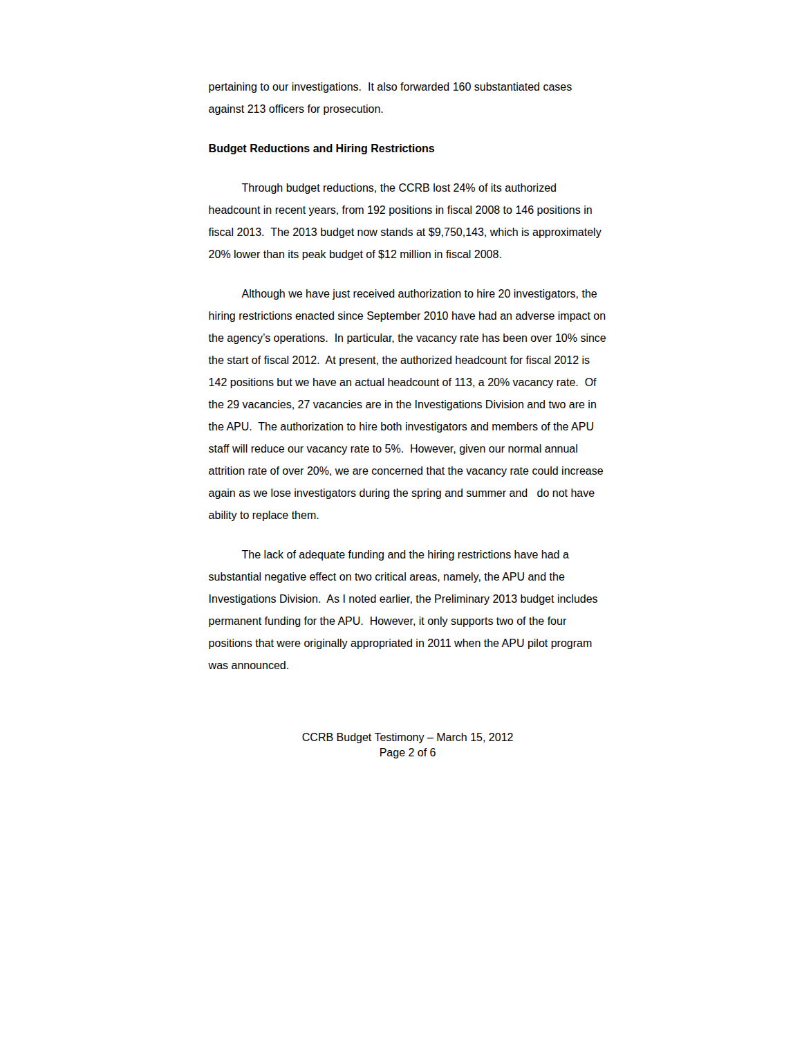pertaining to our investigations. It also forwarded 160 substantiated cases against 213 officers for prosecution.
Budget Reductions and Hiring Restrictions
Through budget reductions, the CCRB lost 24% of its authorized headcount in recent years, from 192 positions in fiscal 2008 to 146 positions in fiscal 2013. The 2013 budget now stands at $9,750,143, which is approximately 20% lower than its peak budget of $12 million in fiscal 2008.
Although we have just received authorization to hire 20 investigators, the hiring restrictions enacted since September 2010 have had an adverse impact on the agency’s operations. In particular, the vacancy rate has been over 10% since the start of fiscal 2012. At present, the authorized headcount for fiscal 2012 is 142 positions but we have an actual headcount of 113, a 20% vacancy rate. Of the 29 vacancies, 27 vacancies are in the Investigations Division and two are in the APU. The authorization to hire both investigators and members of the APU staff will reduce our vacancy rate to 5%. However, given our normal annual attrition rate of over 20%, we are concerned that the vacancy rate could increase again as we lose investigators during the spring and summer and do not have ability to replace them.
The lack of adequate funding and the hiring restrictions have had a substantial negative effect on two critical areas, namely, the APU and the Investigations Division. As I noted earlier, the Preliminary 2013 budget includes permanent funding for the APU. However, it only supports two of the four positions that were originally appropriated in 2011 when the APU pilot program was announced.
CCRB Budget Testimony – March 15, 2012
Page 2 of 6